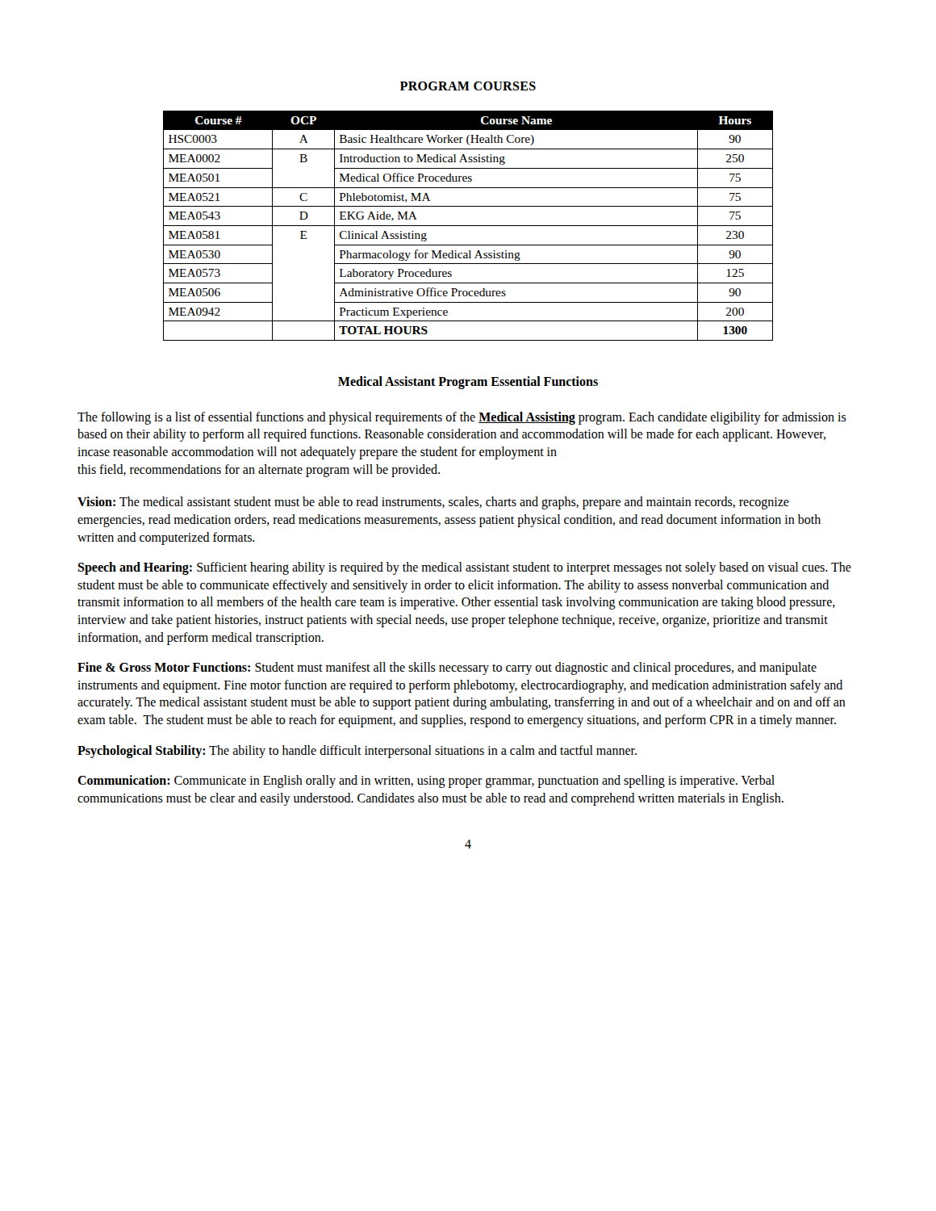PROGRAM COURSES
| Course # | OCP | Course Name | Hours |
| --- | --- | --- | --- |
| HSC0003 | A | Basic Healthcare Worker (Health Core) | 90 |
| MEA0002 | B | Introduction to Medical Assisting | 250 |
| MEA0501 | Medical Office Procedures | 75 |
| MEA0521 | C | Phlebotomist, MA | 75 |
| MEA0543 | D | EKG Aide, MA | 75 |
| MEA0581 | E | Clinical Assisting | 230 |
| MEA0530 | Pharmacology for Medical Assisting | 90 |
| MEA0573 | Laboratory Procedures | 125 |
| MEA0506 | Administrative Office Procedures | 90 |
| MEA0942 | Practicum Experience | 200 |
| | | TOTAL HOURS | 1300 |
Medical Assistant Program Essential Functions
The following is a list of essential functions and physical requirements of the Medical Assisting program. Each candidate eligibility for admission is based on their ability to perform all required functions. Reasonable consideration and accommodation will be made for each applicant. However, incase reasonable accommodation will not adequately prepare the student for employment in
this field, recommendations for an alternate program will be provided.
Vision: The medical assistant student must be able to read instruments, scales, charts and graphs, prepare and maintain records, recognize emergencies, read medication orders, read medications measurements, assess patient physical condition, and read document information in both written and computerized formats.
Speech and Hearing: Sufficient hearing ability is required by the medical assistant student to interpret messages not solely based on visual cues. The student must be able to communicate effectively and sensitively in order to elicit information. The ability to assess nonverbal communication and transmit information to all members of the health care team is imperative. Other essential task involving communication are taking blood pressure, interview and take patient histories, instruct patients with special needs, use proper telephone technique, receive, organize, prioritize and transmit information, and perform medical transcription.
Fine & Gross Motor Functions: Student must manifest all the skills necessary to carry out diagnostic and clinical procedures, and manipulate instruments and equipment. Fine motor function are required to perform phlebotomy, electrocardiography, and medication administration safely and accurately. The medical assistant student must be able to support patient during ambulating, transferring in and out of a wheelchair and on and off an exam table. The student must be able to reach for equipment, and supplies, respond to emergency situations, and perform CPR in a timely manner.
Psychological Stability: The ability to handle difficult interpersonal situations in a calm and tactful manner.
Communication: Communicate in English orally and in written, using proper grammar, punctuation and spelling is imperative. Verbal communications must be clear and easily understood. Candidates also must be able to read and comprehend written materials in English.
4